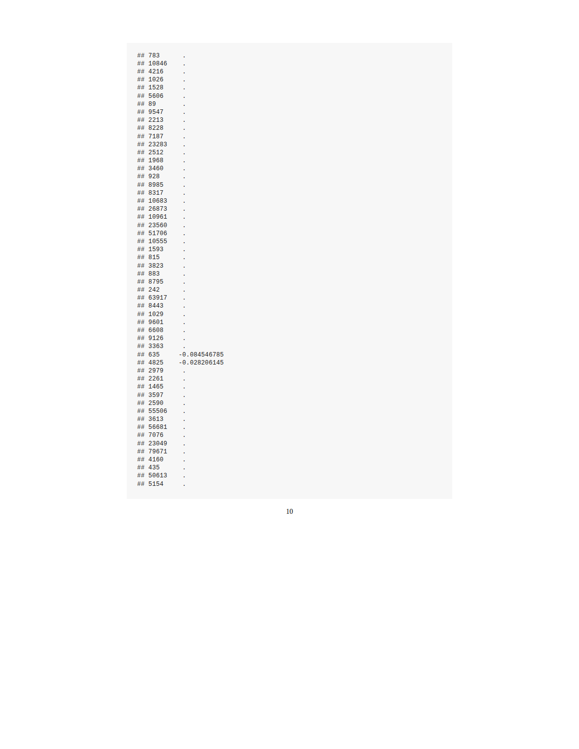## 783      .
## 10846    .
## 4216     .
## 1026     .
## 1528     .
## 5606     .
## 89       .
## 9547     .
## 2213     .
## 8228     .
## 7187     .
## 23283    .
## 2512     .
## 1968     .
## 3460     .
## 928      .
## 8985     .
## 8317     .
## 10683    .
## 26873    .
## 10961    .
## 23560    .
## 51706    .
## 10555    .
## 1593     .
## 815      .
## 3823     .
## 883      .
## 8795     .
## 242      .
## 63917    .
## 8443     .
## 1029     .
## 9601     .
## 6608     .
## 9126     .
## 3363     .
## 635     -0.084546785
## 4825    -0.028206145
## 2979     .
## 2261     .
## 1465     .
## 3597     .
## 2590     .
## 55506    .
## 3613     .
## 56681    .
## 7076     .
## 23049    .
## 79671    .
## 4160     .
## 435      .
## 50613    .
## 5154     .
10